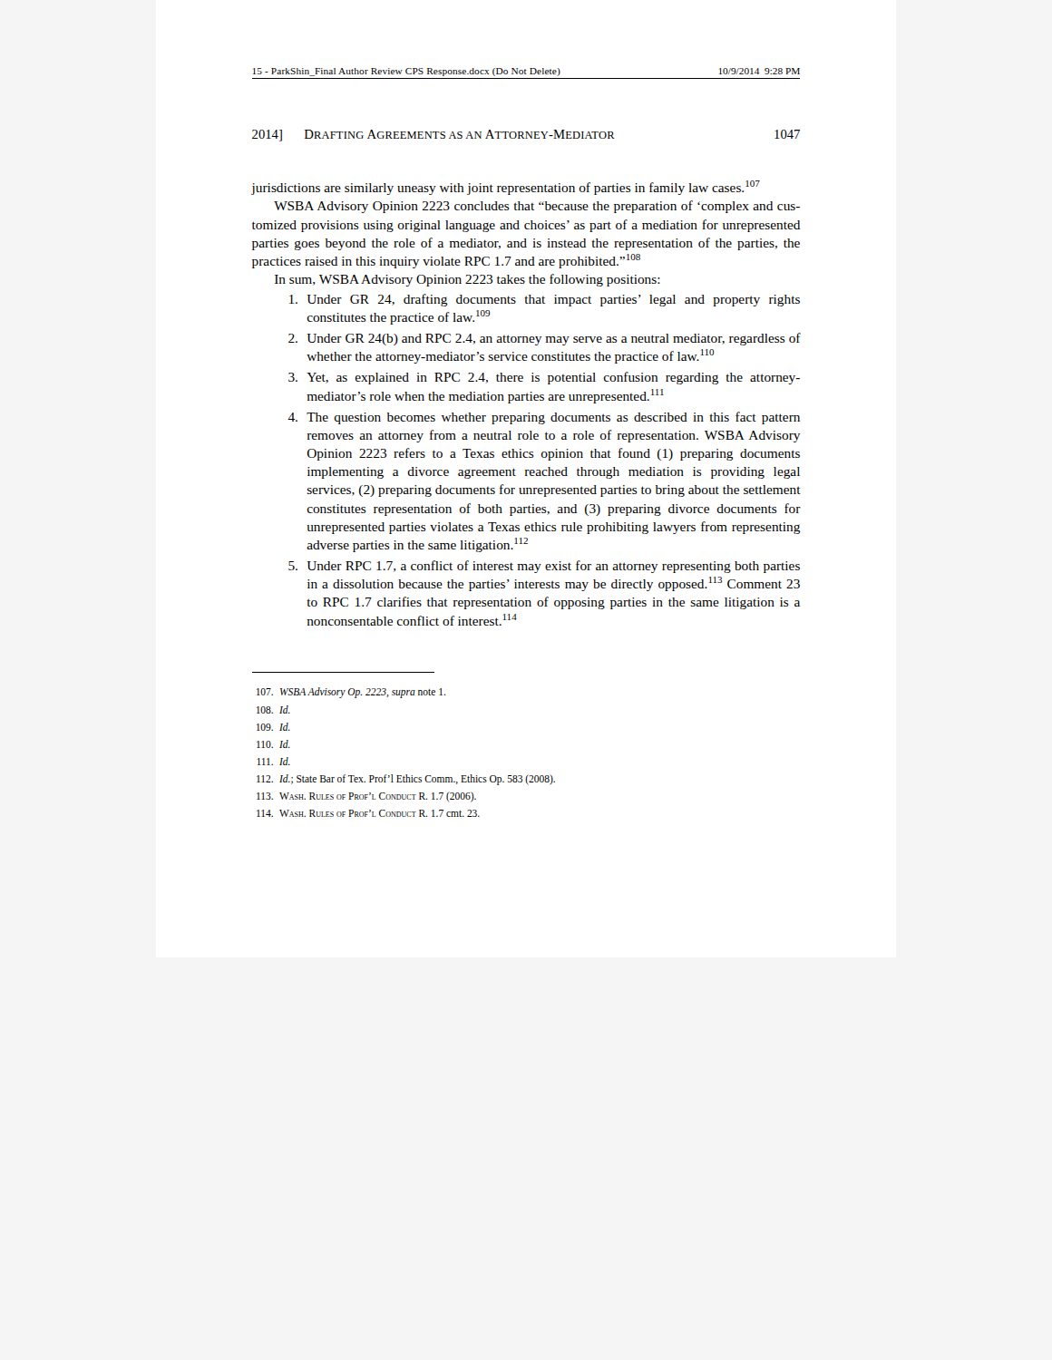15 - ParkShin_Final Author Review CPS Response.docx (Do Not Delete) 10/9/2014 9:28 PM
2014] DRAFTING AGREEMENTS AS AN ATTORNEY-MEDIATOR 1047
jurisdictions are similarly uneasy with joint representation of parties in family law cases.107
WSBA Advisory Opinion 2223 concludes that “because the preparation of ‘complex and customized provisions using original language and choices’ as part of a mediation for unrepresented parties goes beyond the role of a mediator, and is instead the representation of the parties, the practices raised in this inquiry violate RPC 1.7 and are prohibited.”108
In sum, WSBA Advisory Opinion 2223 takes the following positions:
Under GR 24, drafting documents that impact parties’ legal and property rights constitutes the practice of law.109
Under GR 24(b) and RPC 2.4, an attorney may serve as a neutral mediator, regardless of whether the attorney-mediator’s service constitutes the practice of law.110
Yet, as explained in RPC 2.4, there is potential confusion regarding the attorney-mediator’s role when the mediation parties are unrepresented.111
The question becomes whether preparing documents as described in this fact pattern removes an attorney from a neutral role to a role of representation. WSBA Advisory Opinion 2223 refers to a Texas ethics opinion that found (1) preparing documents implementing a divorce agreement reached through mediation is providing legal services, (2) preparing documents for unrepresented parties to bring about the settlement constitutes representation of both parties, and (3) preparing divorce documents for unrepresented parties violates a Texas ethics rule prohibiting lawyers from representing adverse parties in the same litigation.112
Under RPC 1.7, a conflict of interest may exist for an attorney representing both parties in a dissolution because the parties’ interests may be directly opposed.113 Comment 23 to RPC 1.7 clarifies that representation of opposing parties in the same litigation is a nonconsentable conflict of interest.114
107. WSBA Advisory Op. 2223, supra note 1.
108. Id.
109. Id.
110. Id.
111. Id.
112. Id.; State Bar of Tex. Prof’l Ethics Comm., Ethics Op. 583 (2008).
113. Wash. Rules of Prof’l Conduct R. 1.7 (2006).
114. Wash. Rules of Prof’l Conduct R. 1.7 cmt. 23.